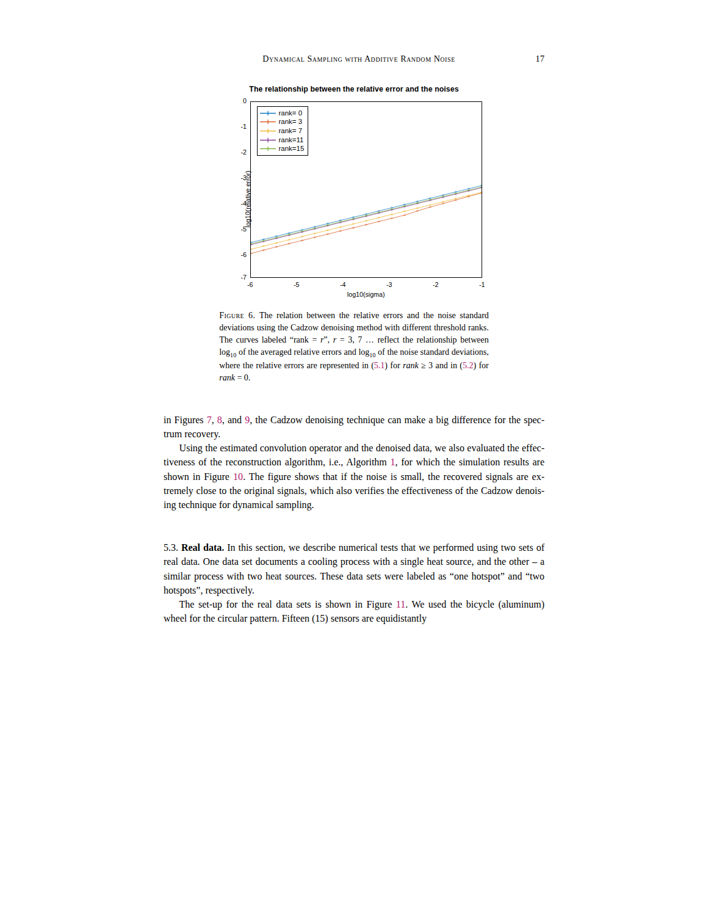Dynamical Sampling with Additive Random Noise
17
The relationship between the relative error and the noises
log10(relative error)
0
-1
-2
-3
-4
-5
-6
-7
-6
-5
-4
-3
-2
-1
log10(sigma)
rank= 0
rank= 3
rank= 7
rank=11
rank=15
Figure 6. The relation between the relative errors and the noise standard deviations using the Cadzow denoising method with different threshold ranks. The curves labeled “rank = r”, r = 3, 7 … reflect the relationship between log10 of the averaged relative errors and log10 of the noise standard deviations, where the relative errors are represented in (5.1) for rank ≥ 3 and in (5.2) for rank = 0.
in Figures 7, 8, and 9, the Cadzow denoising technique can make a big difference for the spectrum recovery.
Using the estimated convolution operator and the denoised data, we also evaluated the effectiveness of the reconstruction algorithm, i.e., Algorithm 1, for which the simulation results are shown in Figure 10. The figure shows that if the noise is small, the recovered signals are extremely close to the original signals, which also verifies the effectiveness of the Cadzow denoising technique for dynamical sampling.
5.3. Real data. In this section, we describe numerical tests that we performed using two sets of real data. One data set documents a cooling process with a single heat source, and the other – a similar process with two heat sources. These data sets were labeled as “one hotspot” and “two hotspots”, respectively.
The set-up for the real data sets is shown in Figure 11. We used the bicycle (aluminum) wheel for the circular pattern. Fifteen (15) sensors are equidistantly